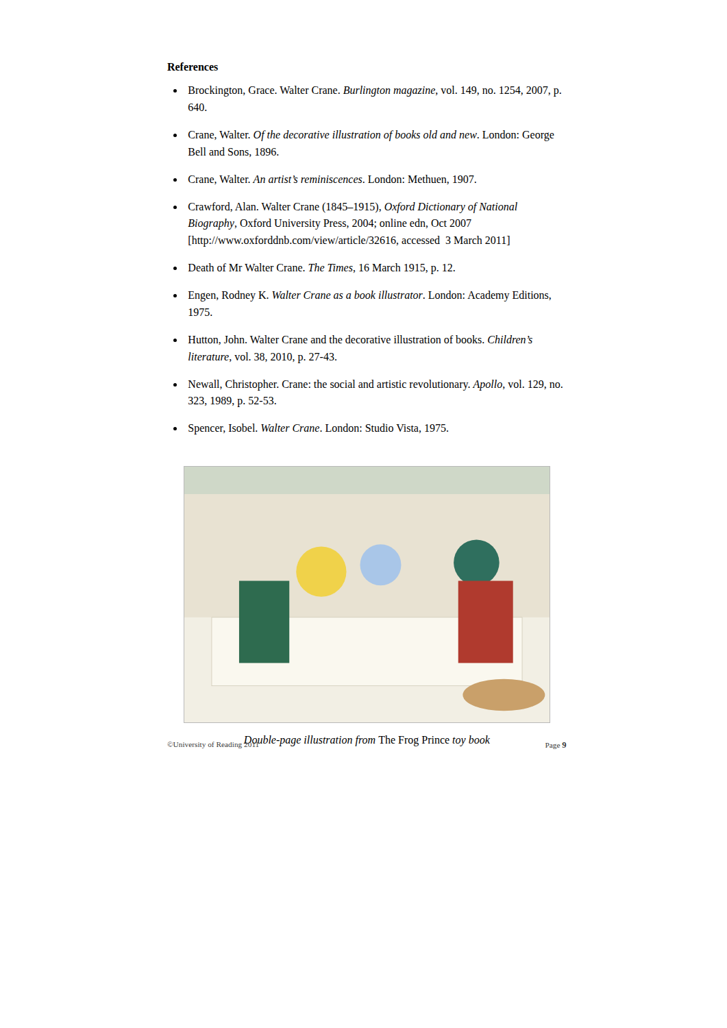References
Brockington, Grace. Walter Crane. Burlington magazine, vol. 149, no. 1254, 2007, p. 640.
Crane, Walter. Of the decorative illustration of books old and new. London: George Bell and Sons, 1896.
Crane, Walter. An artist’s reminiscences. London: Methuen, 1907.
Crawford, Alan. Walter Crane (1845–1915), Oxford Dictionary of National Biography, Oxford University Press, 2004; online edn, Oct 2007 [http://www.oxforddnb.com/view/article/32616, accessed 3 March 2011]
Death of Mr Walter Crane. The Times, 16 March 1915, p. 12.
Engen, Rodney K. Walter Crane as a book illustrator. London: Academy Editions, 1975.
Hutton, John. Walter Crane and the decorative illustration of books. Children’s literature, vol. 38, 2010, p. 27-43.
Newall, Christopher. Crane: the social and artistic revolutionary. Apollo, vol. 129, no. 323, 1989, p. 52-53.
Spencer, Isobel. Walter Crane. London: Studio Vista, 1975.
Double-page illustration from The Frog Prince toy book
©University of Reading 2011 Page 9